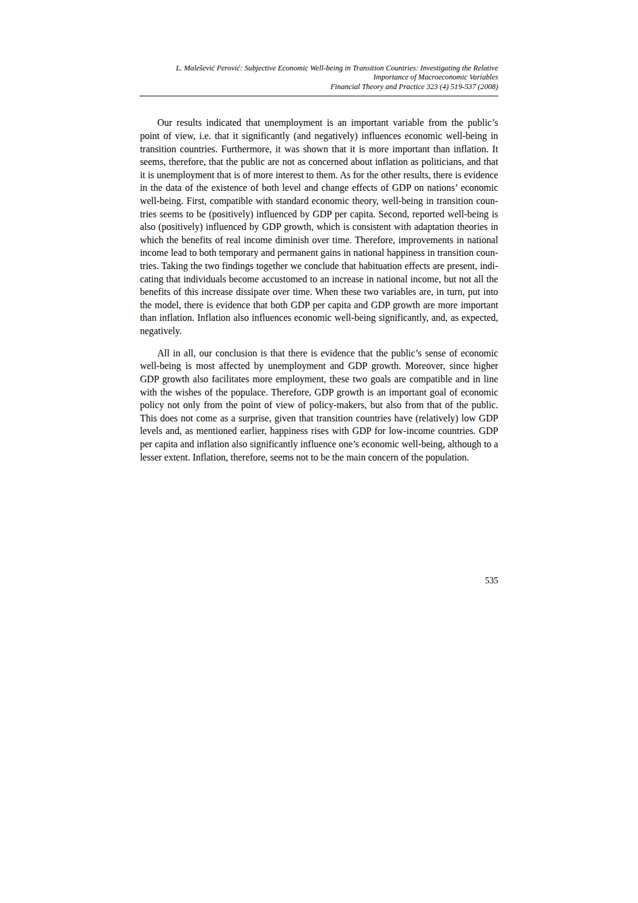L. Malešević Perović: Subjective Economic Well-being in Transition Countries: Investigating the Relative Importance of Macroeconomic Variables
Financial Theory and Practice 323 (4) 519-537 (2008)
Our results indicated that unemployment is an important variable from the public’s point of view, i.e. that it significantly (and negatively) influences economic well-being in transition countries. Furthermore, it was shown that it is more important than inflation. It seems, therefore, that the public are not as concerned about inflation as politicians, and that it is unemployment that is of more interest to them. As for the other results, there is evidence in the data of the existence of both level and change effects of GDP on nations’ economic well-being. First, compatible with standard economic theory, well-being in transition countries seems to be (positively) influenced by GDP per capita. Second, reported well-being is also (positively) influenced by GDP growth, which is consistent with adaptation theories in which the benefits of real income diminish over time. Therefore, improvements in national income lead to both temporary and permanent gains in national happiness in transition countries. Taking the two findings together we conclude that habituation effects are present, indicating that individuals become accustomed to an increase in national income, but not all the benefits of this increase dissipate over time. When these two variables are, in turn, put into the model, there is evidence that both GDP per capita and GDP growth are more important than inflation. Inflation also influences economic well-being significantly, and, as expected, negatively.
All in all, our conclusion is that there is evidence that the public’s sense of economic well-being is most affected by unemployment and GDP growth. Moreover, since higher GDP growth also facilitates more employment, these two goals are compatible and in line with the wishes of the populace. Therefore, GDP growth is an important goal of economic policy not only from the point of view of policy-makers, but also from that of the public. This does not come as a surprise, given that transition countries have (relatively) low GDP levels and, as mentioned earlier, happiness rises with GDP for low-income countries. GDP per capita and inflation also significantly influence one’s economic well-being, although to a lesser extent. Inflation, therefore, seems not to be the main concern of the population.
535